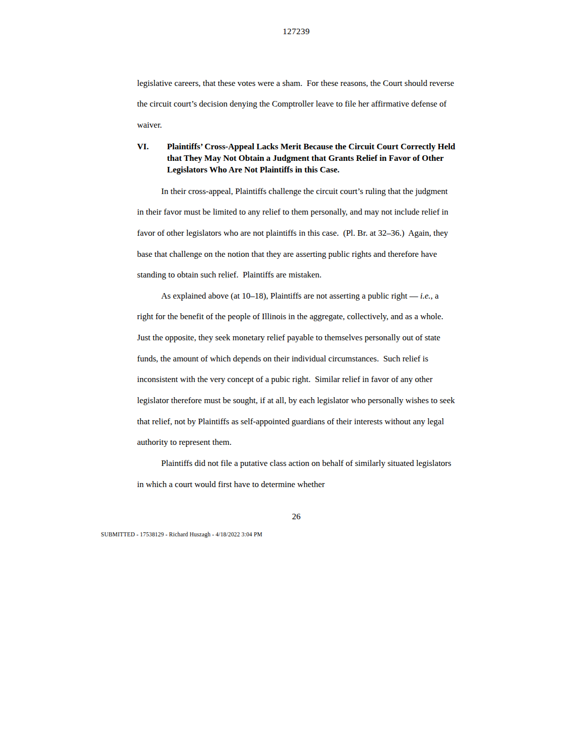127239
legislative careers, that these votes were a sham. For these reasons, the Court should reverse the circuit court’s decision denying the Comptroller leave to file her affirmative defense of waiver.
VI.
Plaintiffs’ Cross-Appeal Lacks Merit Because the Circuit Court Correctly Held that They May Not Obtain a Judgment that Grants Relief in Favor of Other Legislators Who Are Not Plaintiffs in this Case.
In their cross-appeal, Plaintiffs challenge the circuit court’s ruling that the judgment in their favor must be limited to any relief to them personally, and may not include relief in favor of other legislators who are not plaintiffs in this case. (Pl. Br. at 32–36.) Again, they base that challenge on the notion that they are asserting public rights and therefore have standing to obtain such relief. Plaintiffs are mistaken.
As explained above (at 10–18), Plaintiffs are not asserting a public right — i.e., a right for the benefit of the people of Illinois in the aggregate, collectively, and as a whole. Just the opposite, they seek monetary relief payable to themselves personally out of state funds, the amount of which depends on their individual circumstances. Such relief is inconsistent with the very concept of a pubic right. Similar relief in favor of any other legislator therefore must be sought, if at all, by each legislator who personally wishes to seek that relief, not by Plaintiffs as self-appointed guardians of their interests without any legal authority to represent them.
Plaintiffs did not file a putative class action on behalf of similarly situated legislators in which a court would first have to determine whether
26
SUBMITTED - 17538129 - Richard Huszagh - 4/18/2022 3:04 PM